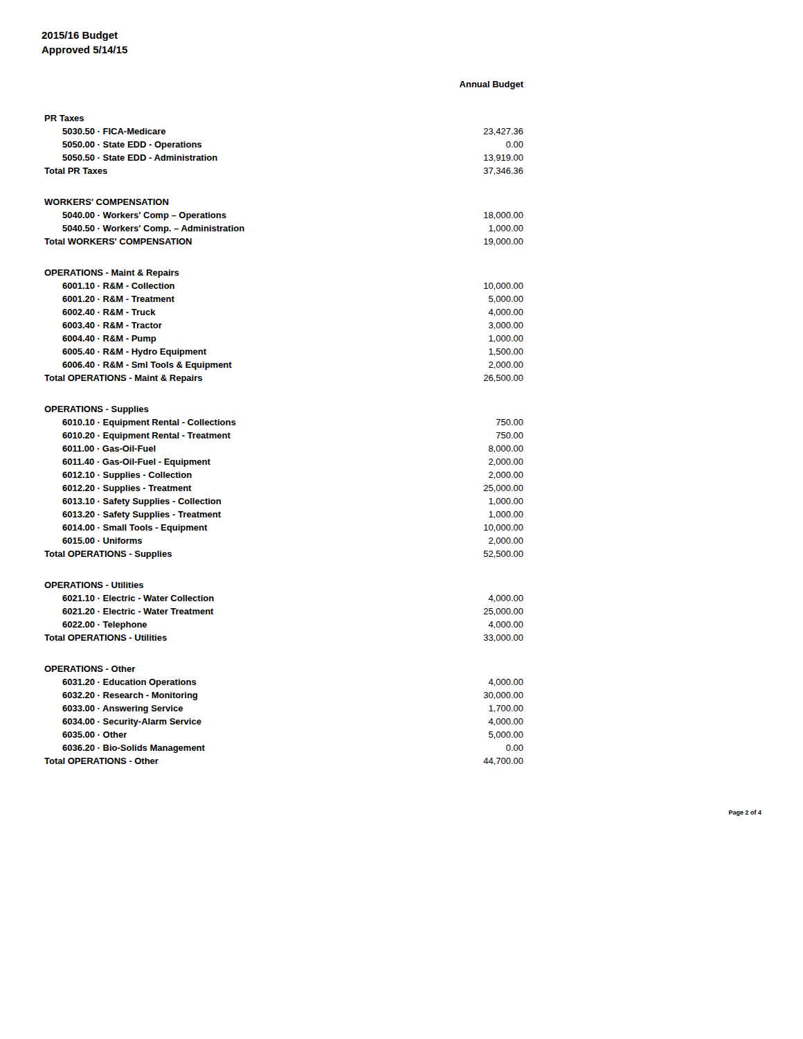2015/16 Budget
Approved 5/14/15
| | Annual Budget |
| PR Taxes | |
| 5030.50 · FICA-Medicare | 23,427.36 |
| 5050.00 · State EDD - Operations | 0.00 |
| 5050.50 · State EDD - Administration | 13,919.00 |
| Total PR Taxes | 37,346.36 |
| WORKERS' COMPENSATION | |
| 5040.00 · Workers' Comp – Operations | 18,000.00 |
| 5040.50 · Workers' Comp. – Administration | 1,000.00 |
| Total WORKERS' COMPENSATION | 19,000.00 |
| OPERATIONS - Maint & Repairs | |
| 6001.10 · R&M - Collection | 10,000.00 |
| 6001.20 · R&M - Treatment | 5,000.00 |
| 6002.40 · R&M - Truck | 4,000.00 |
| 6003.40 · R&M - Tractor | 3,000.00 |
| 6004.40 · R&M - Pump | 1,000.00 |
| 6005.40 · R&M - Hydro Equipment | 1,500.00 |
| 6006.40 · R&M - Sml Tools & Equipment | 2,000.00 |
| Total OPERATIONS - Maint & Repairs | 26,500.00 |
| OPERATIONS - Supplies | |
| 6010.10 · Equipment Rental - Collections | 750.00 |
| 6010.20 · Equipment Rental - Treatment | 750.00 |
| 6011.00 · Gas-Oil-Fuel | 8,000.00 |
| 6011.40 · Gas-Oil-Fuel - Equipment | 2,000.00 |
| 6012.10 · Supplies - Collection | 2,000.00 |
| 6012.20 · Supplies - Treatment | 25,000.00 |
| 6013.10 · Safety Supplies - Collection | 1,000.00 |
| 6013.20 · Safety Supplies - Treatment | 1,000.00 |
| 6014.00 · Small Tools - Equipment | 10,000.00 |
| 6015.00 · Uniforms | 2,000.00 |
| Total OPERATIONS - Supplies | 52,500.00 |
| OPERATIONS - Utilities | |
| 6021.10 · Electric - Water Collection | 4,000.00 |
| 6021.20 · Electric - Water Treatment | 25,000.00 |
| 6022.00 · Telephone | 4,000.00 |
| Total OPERATIONS - Utilities | 33,000.00 |
| OPERATIONS - Other | |
| 6031.20 · Education Operations | 4,000.00 |
| 6032.20 · Research - Monitoring | 30,000.00 |
| 6033.00 · Answering Service | 1,700.00 |
| 6034.00 · Security-Alarm Service | 4,000.00 |
| 6035.00 · Other | 5,000.00 |
| 6036.20 · Bio-Solids Management | 0.00 |
| Total OPERATIONS - Other | 44,700.00 |
Page 2 of 4